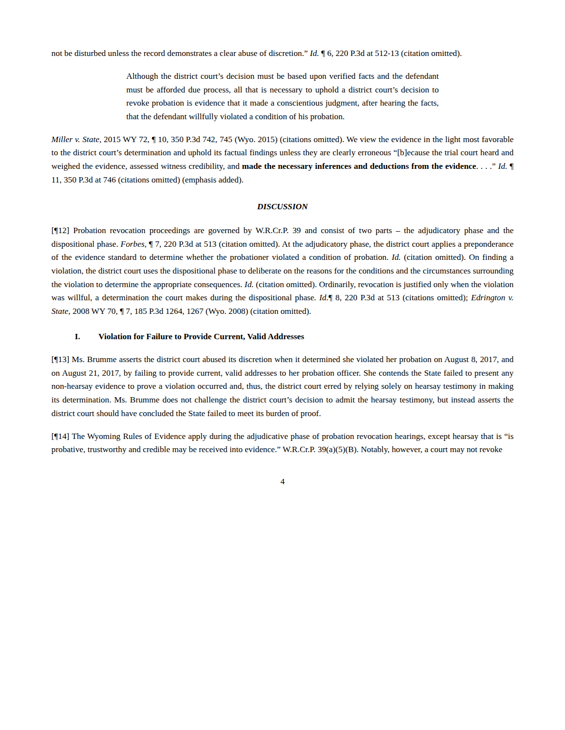not be disturbed unless the record demonstrates a clear abuse of discretion.” Id. ¶ 6, 220 P.3d at 512-13 (citation omitted).
Although the district court’s decision must be based upon verified facts and the defendant must be afforded due process, all that is necessary to uphold a district court’s decision to revoke probation is evidence that it made a conscientious judgment, after hearing the facts, that the defendant willfully violated a condition of his probation.
Miller v. State, 2015 WY 72, ¶ 10, 350 P.3d 742, 745 (Wyo. 2015) (citations omitted). We view the evidence in the light most favorable to the district court’s determination and uphold its factual findings unless they are clearly erroneous “[b]ecause the trial court heard and weighed the evidence, assessed witness credibility, and made the necessary inferences and deductions from the evidence. . . .” Id. ¶ 11, 350 P.3d at 746 (citations omitted) (emphasis added).
DISCUSSION
[¶12] Probation revocation proceedings are governed by W.R.Cr.P. 39 and consist of two parts – the adjudicatory phase and the dispositional phase. Forbes, ¶ 7, 220 P.3d at 513 (citation omitted). At the adjudicatory phase, the district court applies a preponderance of the evidence standard to determine whether the probationer violated a condition of probation. Id. (citation omitted). On finding a violation, the district court uses the dispositional phase to deliberate on the reasons for the conditions and the circumstances surrounding the violation to determine the appropriate consequences. Id. (citation omitted). Ordinarily, revocation is justified only when the violation was willful, a determination the court makes during the dispositional phase. Id.¶ 8, 220 P.3d at 513 (citations omitted); Edrington v. State, 2008 WY 70, ¶ 7, 185 P.3d 1264, 1267 (Wyo. 2008) (citation omitted).
I. Violation for Failure to Provide Current, Valid Addresses
[¶13] Ms. Brumme asserts the district court abused its discretion when it determined she violated her probation on August 8, 2017, and on August 21, 2017, by failing to provide current, valid addresses to her probation officer. She contends the State failed to present any non-hearsay evidence to prove a violation occurred and, thus, the district court erred by relying solely on hearsay testimony in making its determination. Ms. Brumme does not challenge the district court’s decision to admit the hearsay testimony, but instead asserts the district court should have concluded the State failed to meet its burden of proof.
[¶14] The Wyoming Rules of Evidence apply during the adjudicative phase of probation revocation hearings, except hearsay that is “is probative, trustworthy and credible may be received into evidence.” W.R.Cr.P. 39(a)(5)(B). Notably, however, a court may not revoke
4